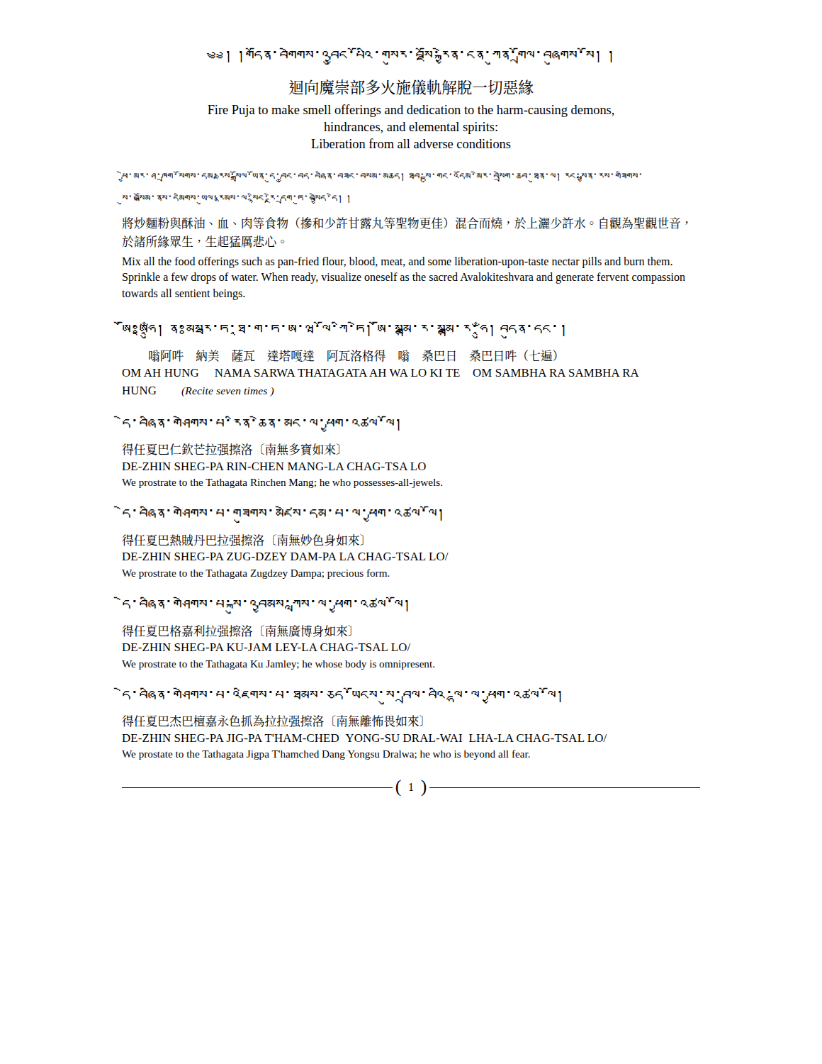༄༅། །གདོན་བགེགས་འབྱུང་པོའི་གསུར་བསྔོ་རྐྱེན་ངན་ཀུན་གྲོལ་བཞུགས་སོ། །
迴向魔崇部多火施儀軌解脫一切惡緣
Fire Puja to make smell offerings and dedication to the harm-causing demons,
hindrances, and elemental spirits:
Liberation from all adverse conditions
ཕྱེ་མར་ཤ་ཁྲག་སོགས་དམ་རྫས་སྒྲོལ་ཡོན་དུ་བྱུང་བད་བཞིན་བཟང་བསམ་མཆད། ཐབ་སྟུ་གང་འདོམ་མེར་བསྲེག་ཆབ་ཐུན་ལ། རང་སྤྱན་རས་གཟིགས་
སུ་བསྒོམ་ནས་དམིགས་ཡུལ་རྣམས་ལ་སྙིང་རྗེ་དྲག་ཏུ་བསྐྱེད་དེ། །
將炒麵粉與酥油、血、肉等食物（摻和少許甘露丸等聖物更佳）混合而燒，於上灑少許水。自觀為聖觀世音，於諸所緣眾生，生起猛厲悲心。
Mix all the food offerings such as pan-fried flour, blood, meat, and some liberation-upon-taste nectar pills and burn them. Sprinkle a few drops of water. When ready, visualize oneself as the sacred Avalokiteshvara and generate fervent compassion towards all sentient beings.
ཨོཾ་ཨཱཿཧཱུྃ། ན་མཿསརྦ་ཏ་ཐཱ་ག་ཏ་ཨ་ཝ་ལོ་ཀི་ཏེ། ཨོཾ་སམྦྷ་ར་སམྦྷ་ར་ཧཱུྃ། བདུན་དང་།
　嗡阿吽　納美　薩瓦　達塔嘎達　阿瓦洛格得　嗡　桑巴日　桑巴日吽（七遍）
OM AH HUNG NAMA SARWA THATAGATA AH WA LO KI TE OM SAMBHA RA SAMBHA RA HUNG (Recite seven times )
དེ་བཞིན་གཤེགས་པ་རིན་ཆེན་མང་ལ་ཕྱག་འཚལ་ལོ།
得任夏巴仁欽芒拉强擦洛〔南無多寶如來〕
DE-ZHIN SHEG-PA RIN-CHEN MANG-LA CHAG-TSA LO
We prostrate to the Tathagata Rinchen Mang; he who possesses-all-jewels.
དེ་བཞིན་གཤེགས་པ་གཟུགས་མཛེས་དམ་པ་ལ་ཕྱག་འཚལ་ལོ།
得任夏巴熱賊丹巴拉强擦洛〔南無妙色身如來〕
DE-ZHIN SHEG-PA ZUG-DZEY DAM-PA LA CHAG-TSAL LO/
We prostrate to the Tathagata Zugdzey Dampa; precious form.
དེ་བཞིན་གཤེགས་པ་སྐུ་འབྱམས་ཀླས་ལ་ཕྱག་འཚལ་ལོ།
得任夏巴格嘉利拉强擦洛〔南無廣博身如來〕
DE-ZHIN SHEG-PA KU-JAM LEY-LA CHAG-TSAL LO/
We prostrate to the Tathagata Ku Jamley; he whose body is omnipresent.
དེ་བཞིན་གཤེགས་པ་འཇིགས་པ་ཐམས་ཅད་ཡོངས་སུ་བྲལ་བའི་ལྷ་ལ་ཕྱག་འཚལ་ལོ།
得任夏巴杰巴檀嘉永色抓為拉拉强擦洛〔南無離怖畏如來〕
DE-ZHIN SHEG-PA JIG-PA T'HAM-CHED YONG-SU DRAL-WAI LHA-LA CHAG-TSAL LO/
We prostate to the Tathagata Jigpa T'hamched Dang Yongsu Dralwa; he who is beyond all fear.
1